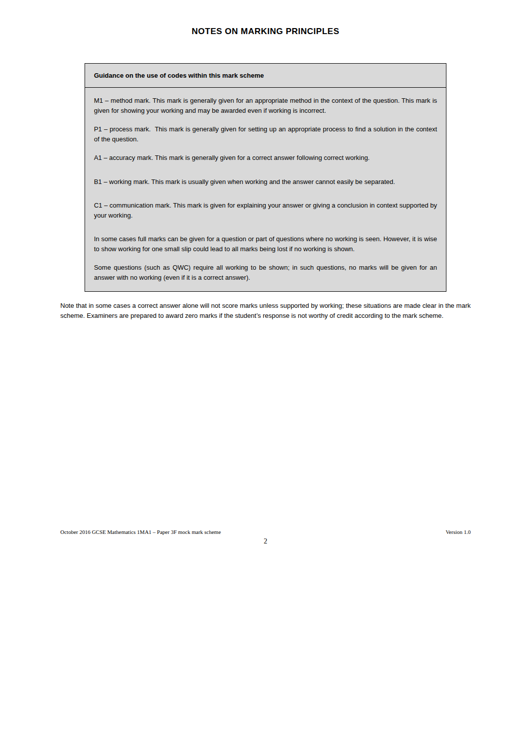NOTES ON MARKING PRINCIPLES
Guidance on the use of codes within this mark scheme
M1 – method mark. This mark is generally given for an appropriate method in the context of the question. This mark is given for showing your working and may be awarded even if working is incorrect.
P1 – process mark. This mark is generally given for setting up an appropriate process to find a solution in the context of the question.
A1 – accuracy mark. This mark is generally given for a correct answer following correct working.
B1 – working mark. This mark is usually given when working and the answer cannot easily be separated.
C1 – communication mark. This mark is given for explaining your answer or giving a conclusion in context supported by your working.
In some cases full marks can be given for a question or part of questions where no working is seen. However, it is wise to show working for one small slip could lead to all marks being lost if no working is shown.
Some questions (such as QWC) require all working to be shown; in such questions, no marks will be given for an answer with no working (even if it is a correct answer).
Note that in some cases a correct answer alone will not score marks unless supported by working; these situations are made clear in the mark scheme. Examiners are prepared to award zero marks if the student’s response is not worthy of credit according to the mark scheme.
October 2016 GCSE Mathematics 1MA1 – Paper 3F mock mark scheme Version 1.0
2